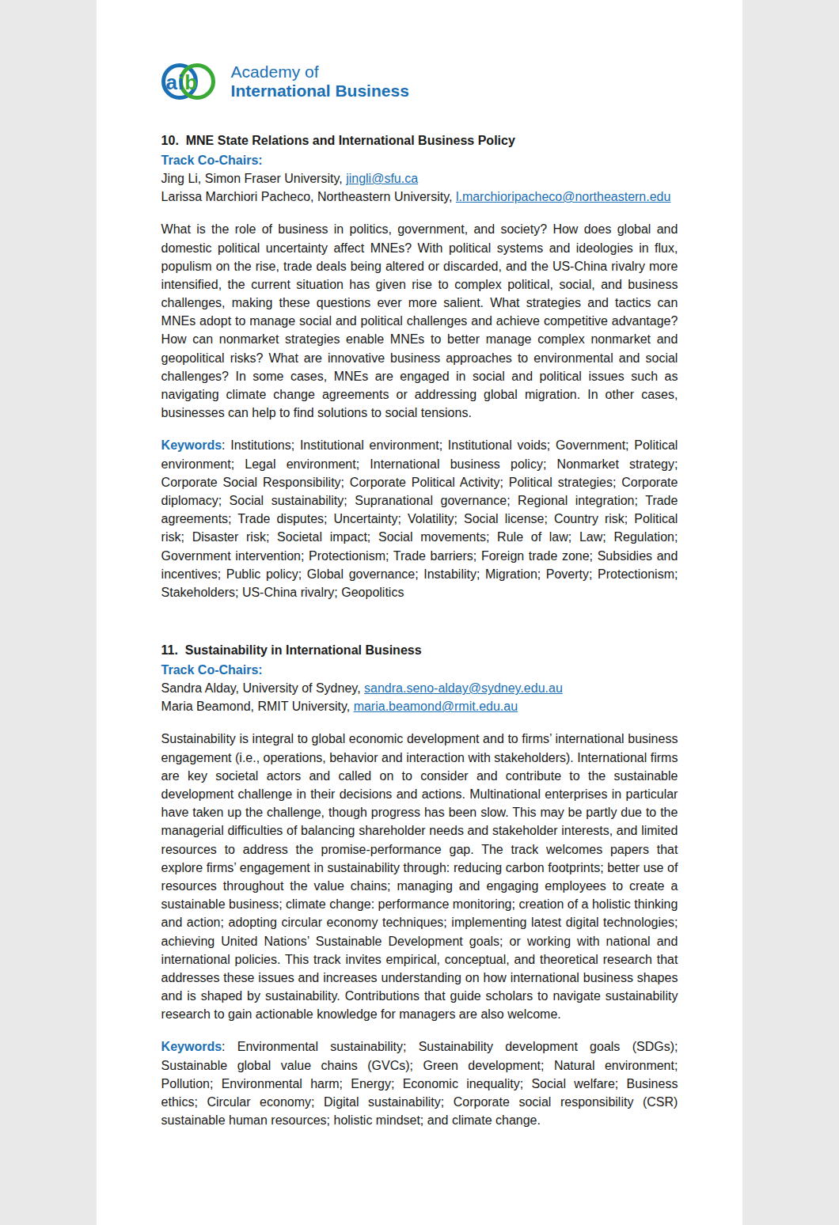aib
Academy of International Business
10. MNE State Relations and International Business Policy
Track Co-Chairs:
Jing Li, Simon Fraser University, jingli@sfu.ca
Larissa Marchiori Pacheco, Northeastern University, l.marchioripacheco@northeastern.edu
What is the role of business in politics, government, and society? How does global and domestic political uncertainty affect MNEs? With political systems and ideologies in flux, populism on the rise, trade deals being altered or discarded, and the US-China rivalry more intensified, the current situation has given rise to complex political, social, and business challenges, making these questions ever more salient. What strategies and tactics can MNEs adopt to manage social and political challenges and achieve competitive advantage? How can nonmarket strategies enable MNEs to better manage complex nonmarket and geopolitical risks? What are innovative business approaches to environmental and social challenges? In some cases, MNEs are engaged in social and political issues such as navigating climate change agreements or addressing global migration. In other cases, businesses can help to find solutions to social tensions.
Keywords: Institutions; Institutional environment; Institutional voids; Government; Political environment; Legal environment; International business policy; Nonmarket strategy; Corporate Social Responsibility; Corporate Political Activity; Political strategies; Corporate diplomacy; Social sustainability; Supranational governance; Regional integration; Trade agreements; Trade disputes; Uncertainty; Volatility; Social license; Country risk; Political risk; Disaster risk; Societal impact; Social movements; Rule of law; Law; Regulation; Government intervention; Protectionism; Trade barriers; Foreign trade zone; Subsidies and incentives; Public policy; Global governance; Instability; Migration; Poverty; Protectionism; Stakeholders; US-China rivalry; Geopolitics
11. Sustainability in International Business
Track Co-Chairs:
Sandra Alday, University of Sydney, sandra.seno-alday@sydney.edu.au
Maria Beamond, RMIT University, maria.beamond@rmit.edu.au
Sustainability is integral to global economic development and to firms’ international business engagement (i.e., operations, behavior and interaction with stakeholders). International firms are key societal actors and called on to consider and contribute to the sustainable development challenge in their decisions and actions. Multinational enterprises in particular have taken up the challenge, though progress has been slow. This may be partly due to the managerial difficulties of balancing shareholder needs and stakeholder interests, and limited resources to address the promise-performance gap. The track welcomes papers that explore firms’ engagement in sustainability through: reducing carbon footprints; better use of resources throughout the value chains; managing and engaging employees to create a sustainable business; climate change: performance monitoring; creation of a holistic thinking and action; adopting circular economy techniques; implementing latest digital technologies; achieving United Nations’ Sustainable Development goals; or working with national and international policies. This track invites empirical, conceptual, and theoretical research that addresses these issues and increases understanding on how international business shapes and is shaped by sustainability. Contributions that guide scholars to navigate sustainability research to gain actionable knowledge for managers are also welcome.
Keywords: Environmental sustainability; Sustainability development goals (SDGs); Sustainable global value chains (GVCs); Green development; Natural environment; Pollution; Environmental harm; Energy; Economic inequality; Social welfare; Business ethics; Circular economy; Digital sustainability; Corporate social responsibility (CSR) sustainable human resources; holistic mindset; and climate change.